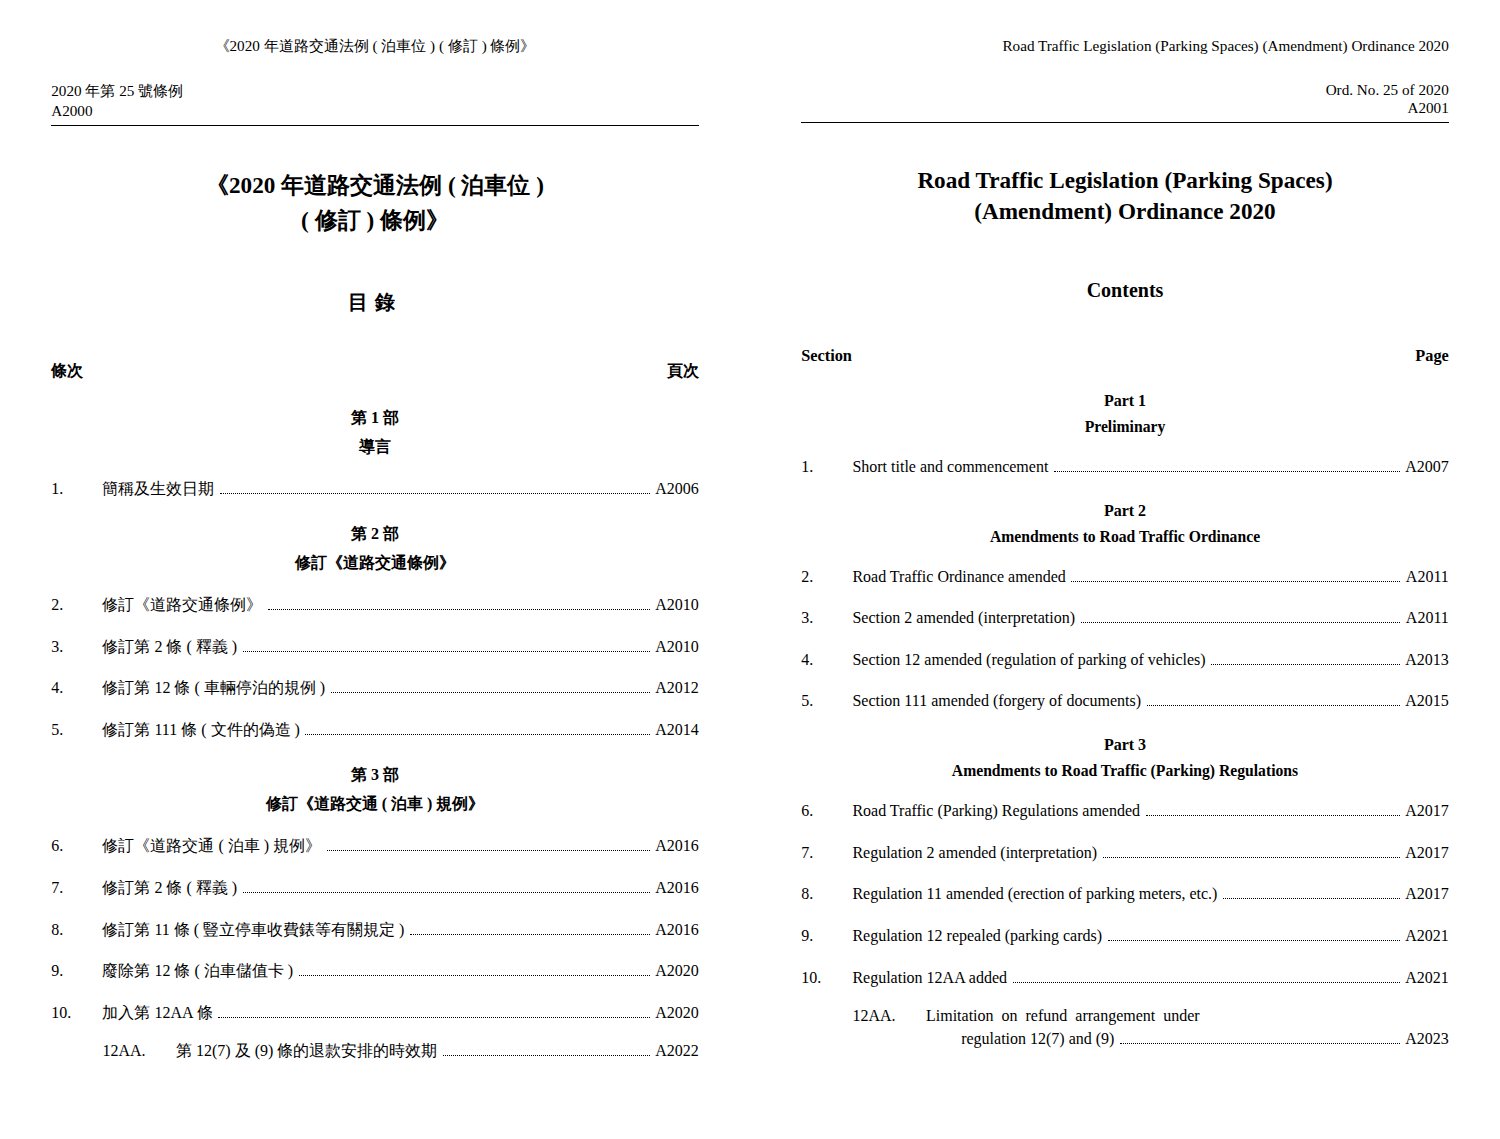《2020 年道路交通法例 ( 泊車位 ) ( 修訂 ) 條例》
2020 年第 25 號條例
A2000
《2020 年道路交通法例 ( 泊車位 )
( 修訂 ) 條例》
目錄
條次 頁次
第 1 部
導言
1. 簡稱及生效日期 A2006
第 2 部
修訂《道路交通條例》
2. 修訂《道路交通條例》 A2010
3. 修訂第 2 條 ( 釋義 ) A2010
4. 修訂第 12 條 ( 車輛停泊的規例 ) A2012
5. 修訂第 111 條 ( 文件的偽造 ) A2014
第 3 部
修訂《道路交通 ( 泊車 ) 規例》
6. 修訂《道路交通 ( 泊車 ) 規例》 A2016
7. 修訂第 2 條 ( 釋義 ) A2016
8. 修訂第 11 條 ( 豎立停車收費錶等有關規定 ) A2016
9. 廢除第 12 條 ( 泊車儲值卡 ) A2020
10. 加入第 12AA 條 A2020
12AA. 第 12(7) 及 (9) 條的退款安排的時效期 A2022
Road Traffic Legislation (Parking Spaces) (Amendment) Ordinance 2020
Ord. No. 25 of 2020
A2001
Road Traffic Legislation (Parking Spaces)
(Amendment) Ordinance 2020
Contents
Section Page
Part 1
Preliminary
1. Short title and commencement A2007
Part 2
Amendments to Road Traffic Ordinance
2. Road Traffic Ordinance amended A2011
3. Section 2 amended (interpretation) A2011
4. Section 12 amended (regulation of parking of vehicles) A2013
5. Section 111 amended (forgery of documents) A2015
Part 3
Amendments to Road Traffic (Parking) Regulations
6. Road Traffic (Parking) Regulations amended A2017
7. Regulation 2 amended (interpretation) A2017
8. Regulation 11 amended (erection of parking meters, etc.) A2017
9. Regulation 12 repealed (parking cards) A2021
10. Regulation 12AA added A2021
12AA. Limitation on refund arrangement under regulation 12(7) and (9) A2023